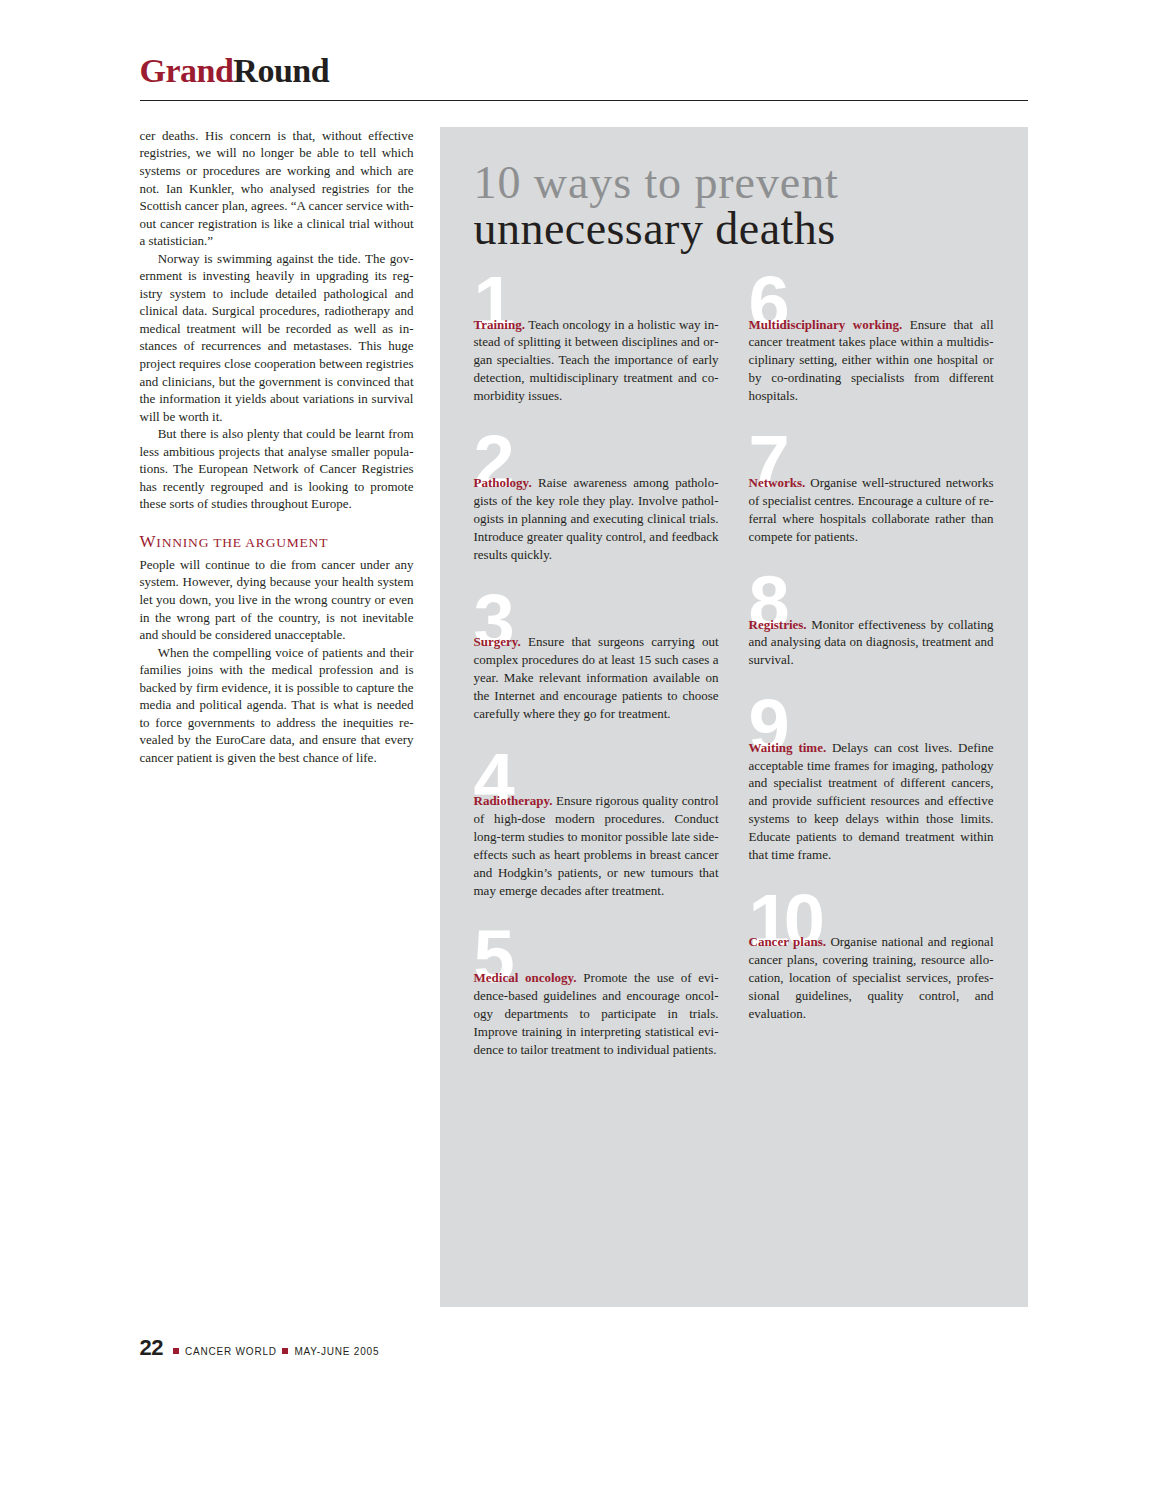Grand Round
cer deaths. His concern is that, without effective registries, we will no longer be able to tell which systems or procedures are working and which are not. Ian Kunkler, who analysed registries for the Scottish cancer plan, agrees. “A cancer service without cancer registration is like a clinical trial without a statistician.”
Norway is swimming against the tide. The government is investing heavily in upgrading its registry system to include detailed pathological and clinical data. Surgical procedures, radiotherapy and medical treatment will be recorded as well as instances of recurrences and metastases. This huge project requires close cooperation between registries and clinicians, but the government is convinced that the information it yields about variations in survival will be worth it.
But there is also plenty that could be learnt from less ambitious projects that analyse smaller populations. The European Network of Cancer Registries has recently regrouped and is looking to promote these sorts of studies throughout Europe.
WINNING THE ARGUMENT
People will continue to die from cancer under any system. However, dying because your health system let you down, you live in the wrong country or even in the wrong part of the country, is not inevitable and should be considered unacceptable.
When the compelling voice of patients and their families joins with the medical profession and is backed by firm evidence, it is possible to capture the media and political agenda. That is what is needed to force governments to address the inequities revealed by the EuroCare data, and ensure that every cancer patient is given the best chance of life.
10 ways to prevent unnecessary deaths
1
Training. Teach oncology in a holistic way instead of splitting it between disciplines and organ specialties. Teach the importance of early detection, multidisciplinary treatment and comorbidity issues.
2
Pathology. Raise awareness among pathologists of the key role they play. Involve pathologists in planning and executing clinical trials. Introduce greater quality control, and feedback results quickly.
3
Surgery. Ensure that surgeons carrying out complex procedures do at least 15 such cases a year. Make relevant information available on the Internet and encourage patients to choose carefully where they go for treatment.
4
Radiotherapy. Ensure rigorous quality control of high-dose modern procedures. Conduct long-term studies to monitor possible late side-effects such as heart problems in breast cancer and Hodgkin’s patients, or new tumours that may emerge decades after treatment.
5
Medical oncology. Promote the use of evidence-based guidelines and encourage oncology departments to participate in trials. Improve training in interpreting statistical evidence to tailor treatment to individual patients.
6
Multidisciplinary working. Ensure that all cancer treatment takes place within a multidisciplinary setting, either within one hospital or by co-ordinating specialists from different hospitals.
7
Networks. Organise well-structured networks of specialist centres. Encourage a culture of referral where hospitals collaborate rather than compete for patients.
8
Registries. Monitor effectiveness by collating and analysing data on diagnosis, treatment and survival.
9
Waiting time. Delays can cost lives. Define acceptable time frames for imaging, pathology and specialist treatment of different cancers, and provide sufficient resources and effective systems to keep delays within those limits. Educate patients to demand treatment within that time frame.
10
Cancer plans. Organise national and regional cancer plans, covering training, resource allocation, location of specialist services, professional guidelines, quality control, and evaluation.
22 CANCER WORLD MAY-JUNE 2005